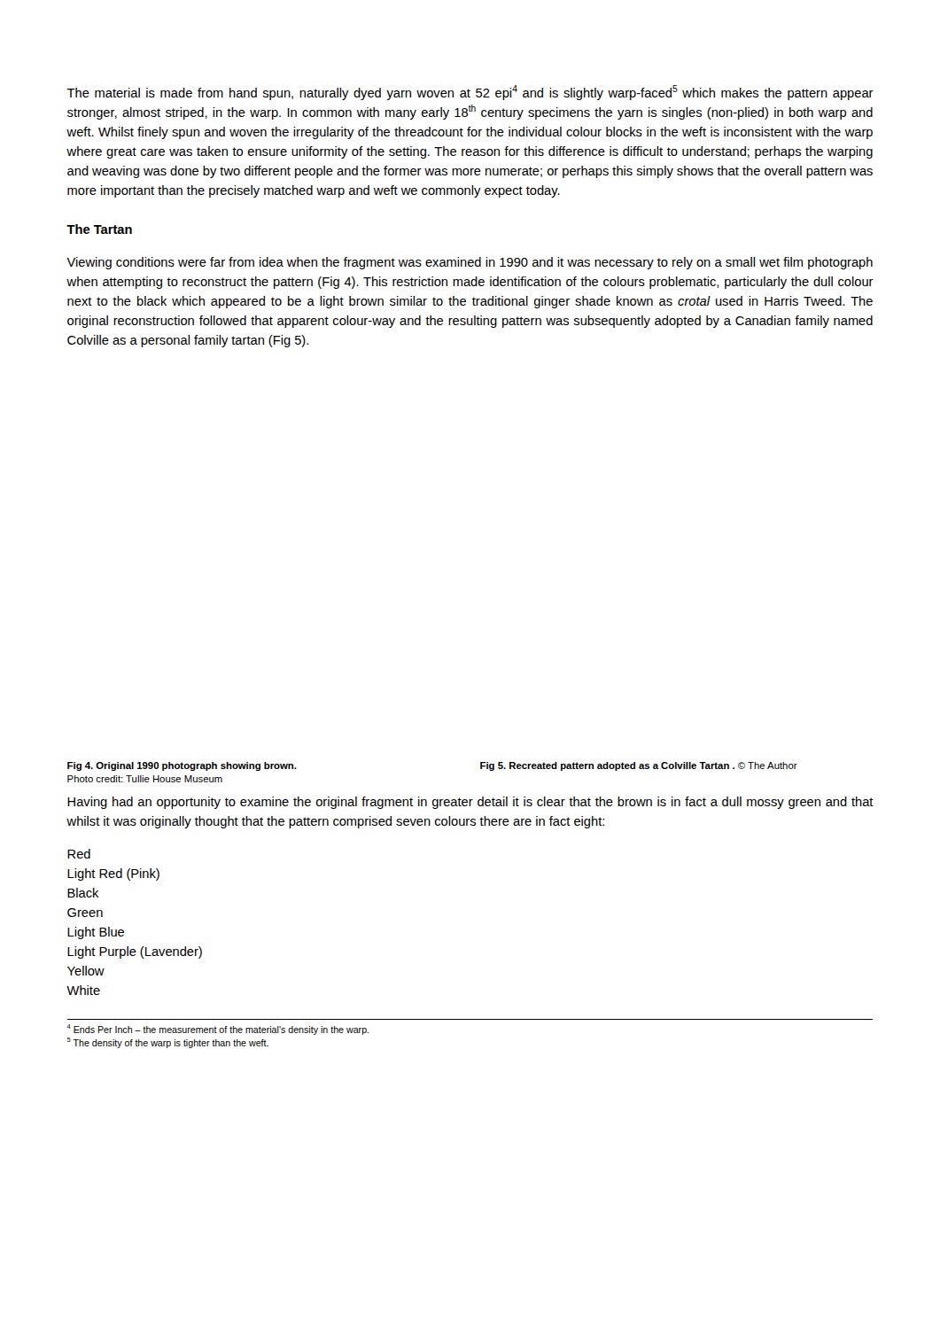The material is made from hand spun, naturally dyed yarn woven at 52 epi4 and is slightly warp-faced5 which makes the pattern appear stronger, almost striped, in the warp. In common with many early 18th century specimens the yarn is singles (non-plied) in both warp and weft. Whilst finely spun and woven the irregularity of the threadcount for the individual colour blocks in the weft is inconsistent with the warp where great care was taken to ensure uniformity of the setting. The reason for this difference is difficult to understand; perhaps the warping and weaving was done by two different people and the former was more numerate; or perhaps this simply shows that the overall pattern was more important than the precisely matched warp and weft we commonly expect today.
The Tartan
Viewing conditions were far from idea when the fragment was examined in 1990 and it was necessary to rely on a small wet film photograph when attempting to reconstruct the pattern (Fig 4). This restriction made identification of the colours problematic, particularly the dull colour next to the black which appeared to be a light brown similar to the traditional ginger shade known as crotal used in Harris Tweed. The original reconstruction followed that apparent colour-way and the resulting pattern was subsequently adopted by a Canadian family named Colville as a personal family tartan (Fig 5).
Fig 4. Original 1990 photograph showing brown.
Photo credit: Tullie House Museum
Fig 5. Recreated pattern adopted as a Colville Tartan . © The Author
Having had an opportunity to examine the original fragment in greater detail it is clear that the brown is in fact a dull mossy green and that whilst it was originally thought that the pattern comprised seven colours there are in fact eight:
Red
Light Red (Pink)
Black
Green
Light Blue
Light Purple (Lavender)
Yellow
White
4 Ends Per Inch – the measurement of the material's density in the warp.
5 The density of the warp is tighter than the weft.